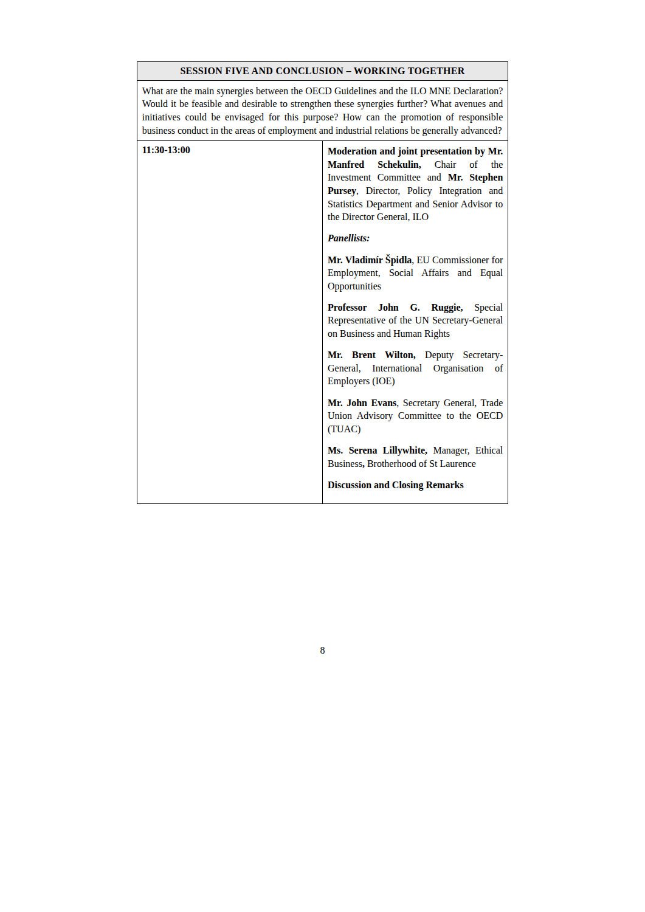| SESSION FIVE AND CONCLUSION – WORKING TOGETHER |
| What are the main synergies between the OECD Guidelines and the ILO MNE Declaration? Would it be feasible and desirable to strengthen these synergies further? What avenues and initiatives could be envisaged for this purpose? How can the promotion of responsible business conduct in the areas of employment and industrial relations be generally advanced? |
| 11:30-13:00 | Moderation and joint presentation by Mr. Manfred Schekulin, Chair of the Investment Committee and Mr. Stephen Pursey , Director, Policy Integration and Statistics Department and Senior Advisor to the Director General, ILO Panellists: Mr. Vladimír Špidla , EU Commissioner for Employment, Social Affairs and Equal Opportunities Professor John G. Ruggie, Special Representative of the UN Secretary-General on Business and Human Rights Mr. Brent Wilton, Deputy Secretary-General, International Organisation of Employers (IOE) Mr. John Evans , Secretary General, Trade Union Advisory Committee to the OECD (TUAC) Ms. Serena Lillywhite, Manager, Ethical Business , Brotherhood of St Laurence Discussion and Closing Remarks |
8